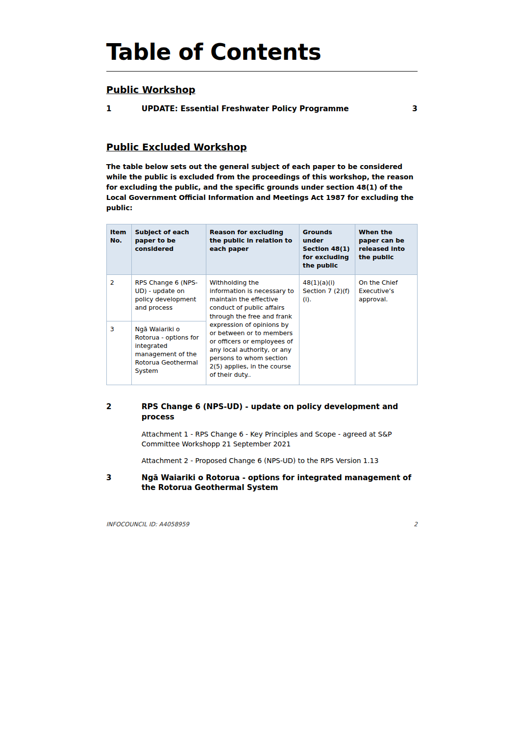Table of Contents
Public Workshop
1
UPDATE: Essential Freshwater Policy Programme
3
Public Excluded Workshop
The table below sets out the general subject of each paper to be considered while the public is excluded from the proceedings of this workshop, the reason for excluding the public, and the specific grounds under section 48(1) of the Local Government Official Information and Meetings Act 1987 for excluding the public:
| Item No. | Subject of each paper to be considered | Reason for excluding the public in relation to each paper | Grounds under Section 48(1) for excluding the public | When the paper can be released into the public |
| --- | --- | --- | --- | --- |
| 2 | RPS Change 6 (NPS-UD) - update on policy development and process | Withholding the information is necessary to maintain the effective conduct of public affairs through the free and frank expression of opinions by or between or to members or officers or employees of any local authority, or any persons to whom section 2(5) applies, in the course of their duty.. | 48(1)(a)(i) Section 7 (2)(f)(i). | On the Chief Executive’s approval. |
| 3 | Ngā Waiariki o Rotorua - options for integrated management of the Rotorua Geothermal System |
2
RPS Change 6 (NPS-UD) - update on policy development and process
Attachment 1 - RPS Change 6 - Key Principles and Scope - agreed at S&P Committee Workshopp 21 September 2021
Attachment 2 - Proposed Change 6 (NPS-UD) to the RPS Version 1.13
3
Ngā Waiariki o Rotorua - options for integrated management of the Rotorua Geothermal System
INFOCOUNCIL ID: A4058959
2